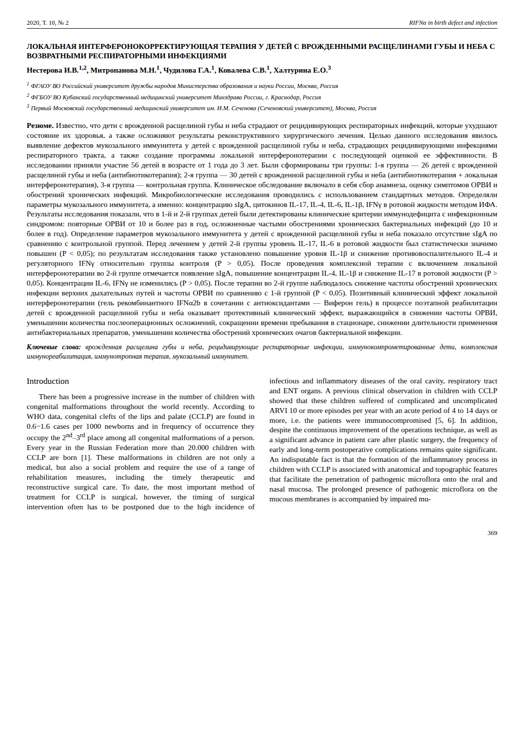2020, Т. 10, № 2
RIFNα in birth defect and infection
Локальная интерферонокорректирующая терапия у детей с врожденными расщелинами губы и неба с возвратными респираторными инфекциями
Нестерова И.В.1,2, Митропанова М.Н.1, Чудилова Г.А.1, Ковалева С.В.1, Халтурина Е.О.3
1 ФГАОУ ВО Российский университет дружбы народов Министерства образования и науки России, Москва, Россия
2 ФГБОУ ВО Кубанский государственный медицинский университет Минздрава России, г. Краснодар, Россия
3 Первый Московский государственный медицинский университет им. И.М. Сеченова (Сеченовский университет), Москва, Россия
Резюме. Известно, что дети с врожденной расщелиной губы и неба страдают от рецидивирующих респираторных инфекций, которые ухудшают состояние их здоровья, а также осложняют результаты реконструктивного хирургического лечения. Целью данного исследования явилось выявление дефектов мукозального иммунитета у детей с врожденной расщелиной губы и неба, страдающих рецидивирующими инфекциями респираторного тракта, а также создание программы локальной интерферонотерапии с последующей оценкой ее эффективности. В исследовании приняли участие 56 детей в возрасте от 1 года до 3 лет. Были сформированы три группы: 1-я группа — 26 детей с врожденной расщелиной губы и неба (антибиотикотерапия); 2-я группа — 30 детей с врожденной расщелиной губы и неба (антибиотикотерапия + локальная интерферонотерапия), 3-я группа — контрольная группа. Клиническое обследование включало в себя сбор анамнеза, оценку симптомов ОРВИ и обострений хронических инфекций. Микробиологические исследования проводились с использованием стандартных методов. Определяли параметры мукозального иммунитета, а именно: концентрацию sIgA, цитокинов IL-17, IL-4, IL-6, IL-1β, IFNγ в ротовой жидкости методом ИФА. Результаты исследования показали, что в 1-й и 2-й группах детей были детектированы клинические критерии иммунодефицита с инфекционным синдромом: повторные ОРВИ от 10 и более раз в год, осложненные частыми обострениями хронических бактериальных инфекций (до 10 и более в год). Определение параметров мукозального иммунитета у детей с врожденной расщелиной губы и неба показало отсутствие sIgA по сравнению с контрольной группой. Перед лечением у детей 2-й группы уровень IL-17, IL-6 в ротовой жидкости был статистически значимо повышен (P < 0,05); по результатам исследования также установлено повышение уровня IL-1β и снижение противовоспалительного IL-4 и регуляторного IFNγ относительно группы контроля (P > 0,05). После проведения комплексной терапии с включением локальной интерферонотерапии во 2-й группе отмечается появление sIgA, повышение концентрации IL-4, IL-1β и снижение IL-17 в ротовой жидкости (P > 0,05). Концентрации IL-6, IFNγ не изменились (P > 0,05). После терапии во 2-й группе наблюдалось снижение частоты обострений хронических инфекции верхних дыхательных путей и частоты ОРВИ по сравнению с 1-й группой (P < 0,05). Позитивный клинический эффект локальной интерферонотерапии (гель рекомбинантного IFNα2b в сочетании с антиоксидантами — Виферон гель) в процессе поэтапной реабилитации детей с врожденной расщелиной губы и неба оказывает протективный клинический эффект, выражающийся в снижении частоты ОРВИ, уменьшении количества послеоперационных осложнений, сокращении времени пребывания в стационаре, снижении длительности применения антибактериальных препаратов, уменьшении количества обострений хронических очагов бактериальной инфекции.
Ключевые слова: врожденная расщелина губы и неба, рецидивирующие респираторные инфекции, иммунокомпрометированные дети, комплексная иммунореабилитация, иммунотропная терапия, мукозальный иммунитет.
Introduction
There has been a progressive increase in the number of children with congenital malformations throughout the world recently. According to WHO data, congenital clefts of the lips and palate (CCLP) are found in 0.6−1.6 cases per 1000 newborns and in frequency of occurrence they occupy the 2nd–3rd place among all congenital malformations of a person. Every year in the Russian Federation more than 20.000 children with CCLP are born [1]. These malformations in children are not only a medical, but also a social problem and require the use of a range of rehabilitation measures, including the timely therapeutic and reconstructive surgical care. To date, the most important method of treatment for CCLP is surgical, however, the timing of surgical intervention often has to be postponed due to the high incidence of infectious and inflammatory diseases of the oral cavity, respiratory tract and ENT organs. A previous clinical observation in children with CCLP showed that these children suffered of complicated and uncomplicated ARVI 10 or more episodes per year with an acute period of 4 to 14 days or more, i.e. the patients were immunocompromised [5, 6]. In addition, despite the continuous improvement of the operations technique, as well as a significant advance in patient care after plastic surgery, the frequency of early and long-term postoperative complications remains quite significant. An indisputable fact is that the formation of the inflammatory process in children with CCLP is associated with anatomical and topographic features that facilitate the penetration of pathogenic microflora onto the oral and nasal mucosa. The prolonged presence of pathogenic microflora on the mucous membranes is accompanied by impaired mu-
369